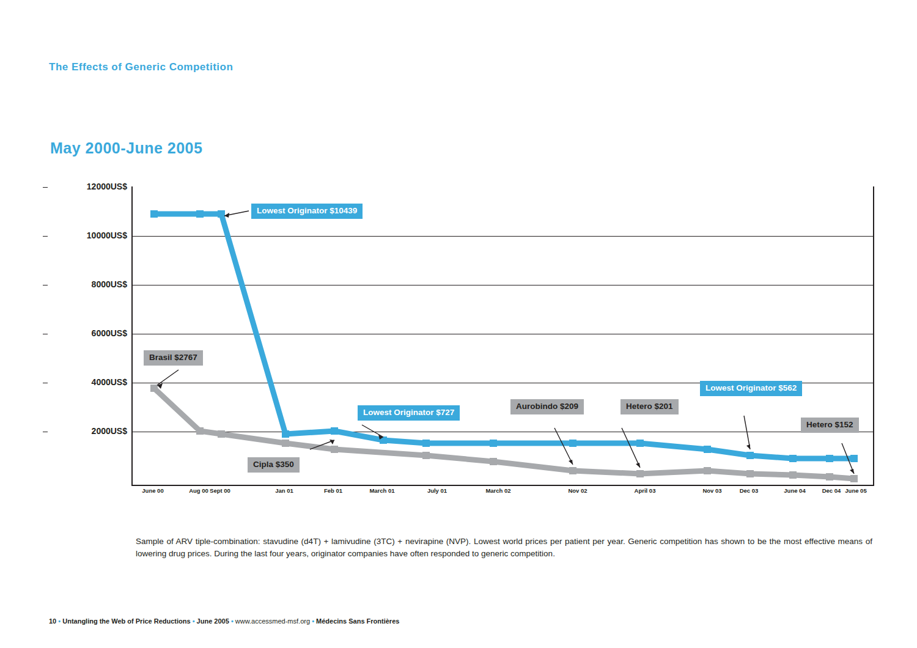The Effects of Generic Competition
May 2000-June 2005
12000US$
10000US$
8000US$
6000US$
4000US$
2000US$
June 00 Aug 00 Sept 00 Jan 01 Feb 01 March 01 July 01 March 02 Nov 02 April 03 Nov 03 Dec 03 June 04 Dec 04 June 05
Lowest Originator $10439
Brasil $2767
Cipla $350
Lowest Originator $727
Aurobindo $209
Hetero $201
Lowest Originator $562
Hetero $152
Sample of ARV tiple-combination: stavudine (d4T) + lamivudine (3TC) + nevirapine (NVP). Lowest world prices per patient per year. Generic competition has shown to be the most effective means of lowering drug prices. During the last four years, originator companies have often responded to generic competition.
10 • Untangling the Web of Price Reductions • June 2005 • www.accessmed-msf.org • Médecins Sans Frontières